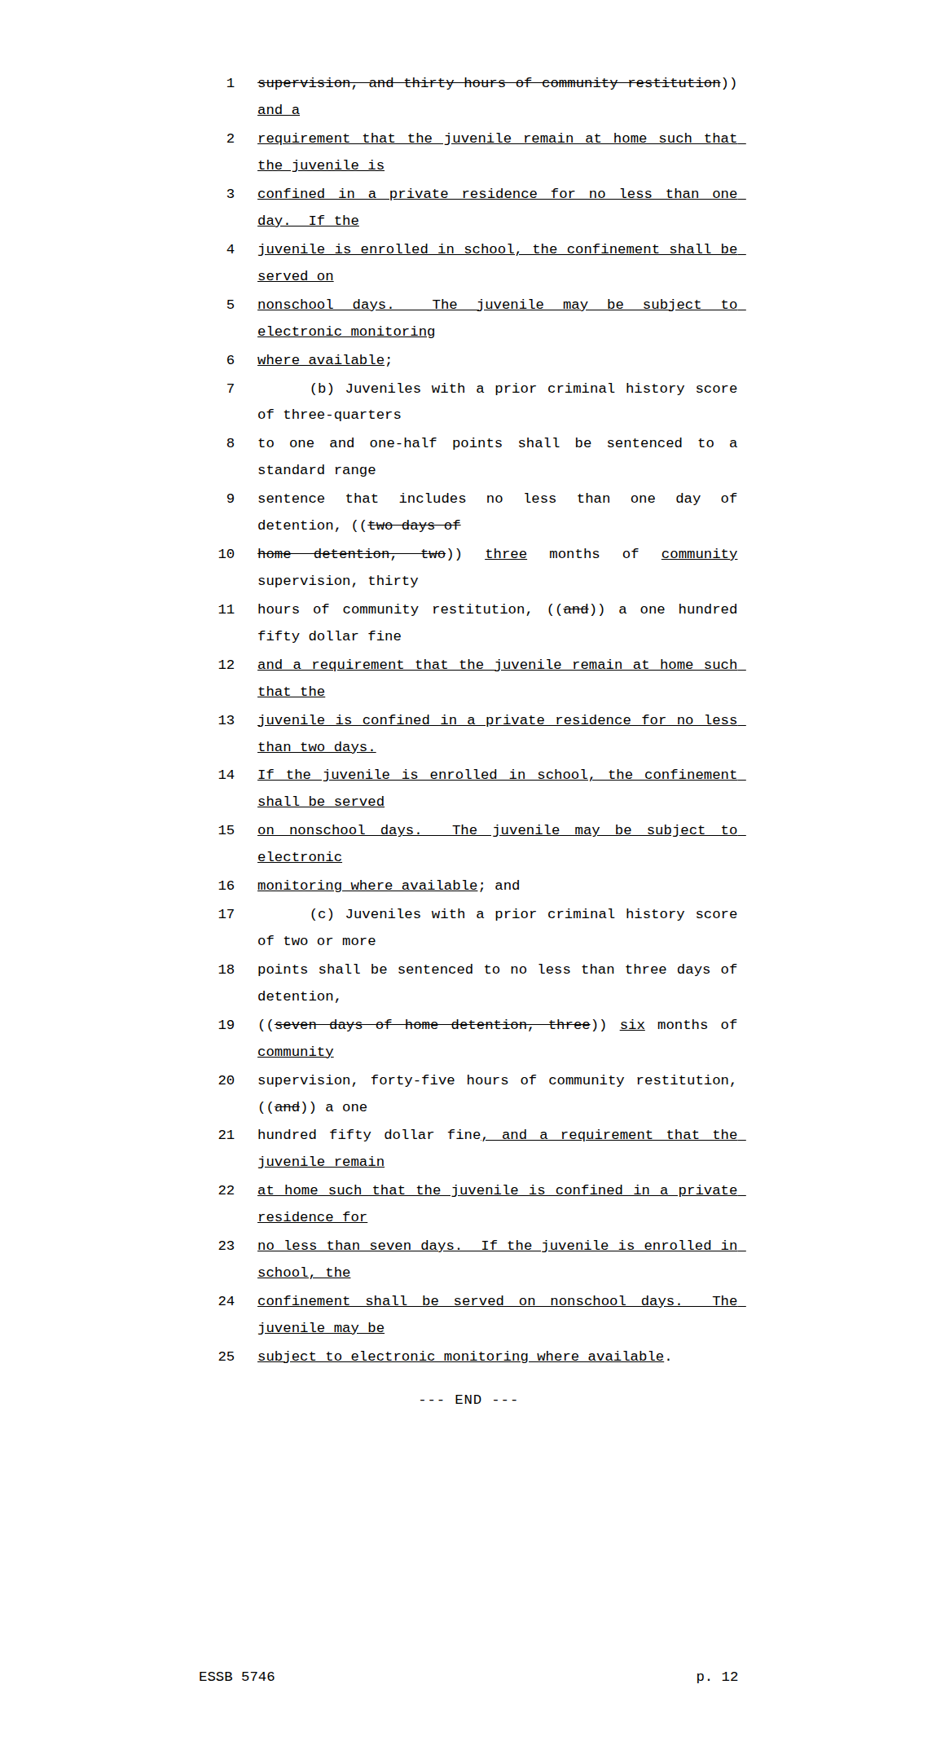| 1 | supervision, and thirty hours of community restitution )) and a |
| 2 | requirement that the juvenile remain at home such that the juvenile is |
| 3 | confined in a private residence for no less than one day. If the |
| 4 | juvenile is enrolled in school, the confinement shall be served on |
| 5 | nonschool days. The juvenile may be subject to electronic monitoring |
| 6 | where available ; |
| 7 | (b) Juveniles with a prior criminal history score of three-quarters |
| 8 | to one and one-half points shall be sentenced to a standard range |
| 9 | sentence that includes no less than one day of detention, (( two days of |
| 10 | home detention, two )) three months of community supervision, thirty |
| 11 | hours of community restitution, (( and )) a one hundred fifty dollar fine |
| 12 | and a requirement that the juvenile remain at home such that the |
| 13 | juvenile is confined in a private residence for no less than two days. |
| 14 | If the juvenile is enrolled in school, the confinement shall be served |
| 15 | on nonschool days. The juvenile may be subject to electronic |
| 16 | monitoring where available ; and |
| 17 | (c) Juveniles with a prior criminal history score of two or more |
| 18 | points shall be sentenced to no less than three days of detention, |
| 19 | (( seven days of home detention, three )) six months of community |
| 20 | supervision, forty-five hours of community restitution, (( and )) a one |
| 21 | hundred fifty dollar fine , and a requirement that the juvenile remain |
| 22 | at home such that the juvenile is confined in a private residence for |
| 23 | no less than seven days. If the juvenile is enrolled in school, the |
| 24 | confinement shall be served on nonschool days. The juvenile may be |
| 25 | subject to electronic monitoring where available . |
--- END ---
ESSB 5746
p. 12